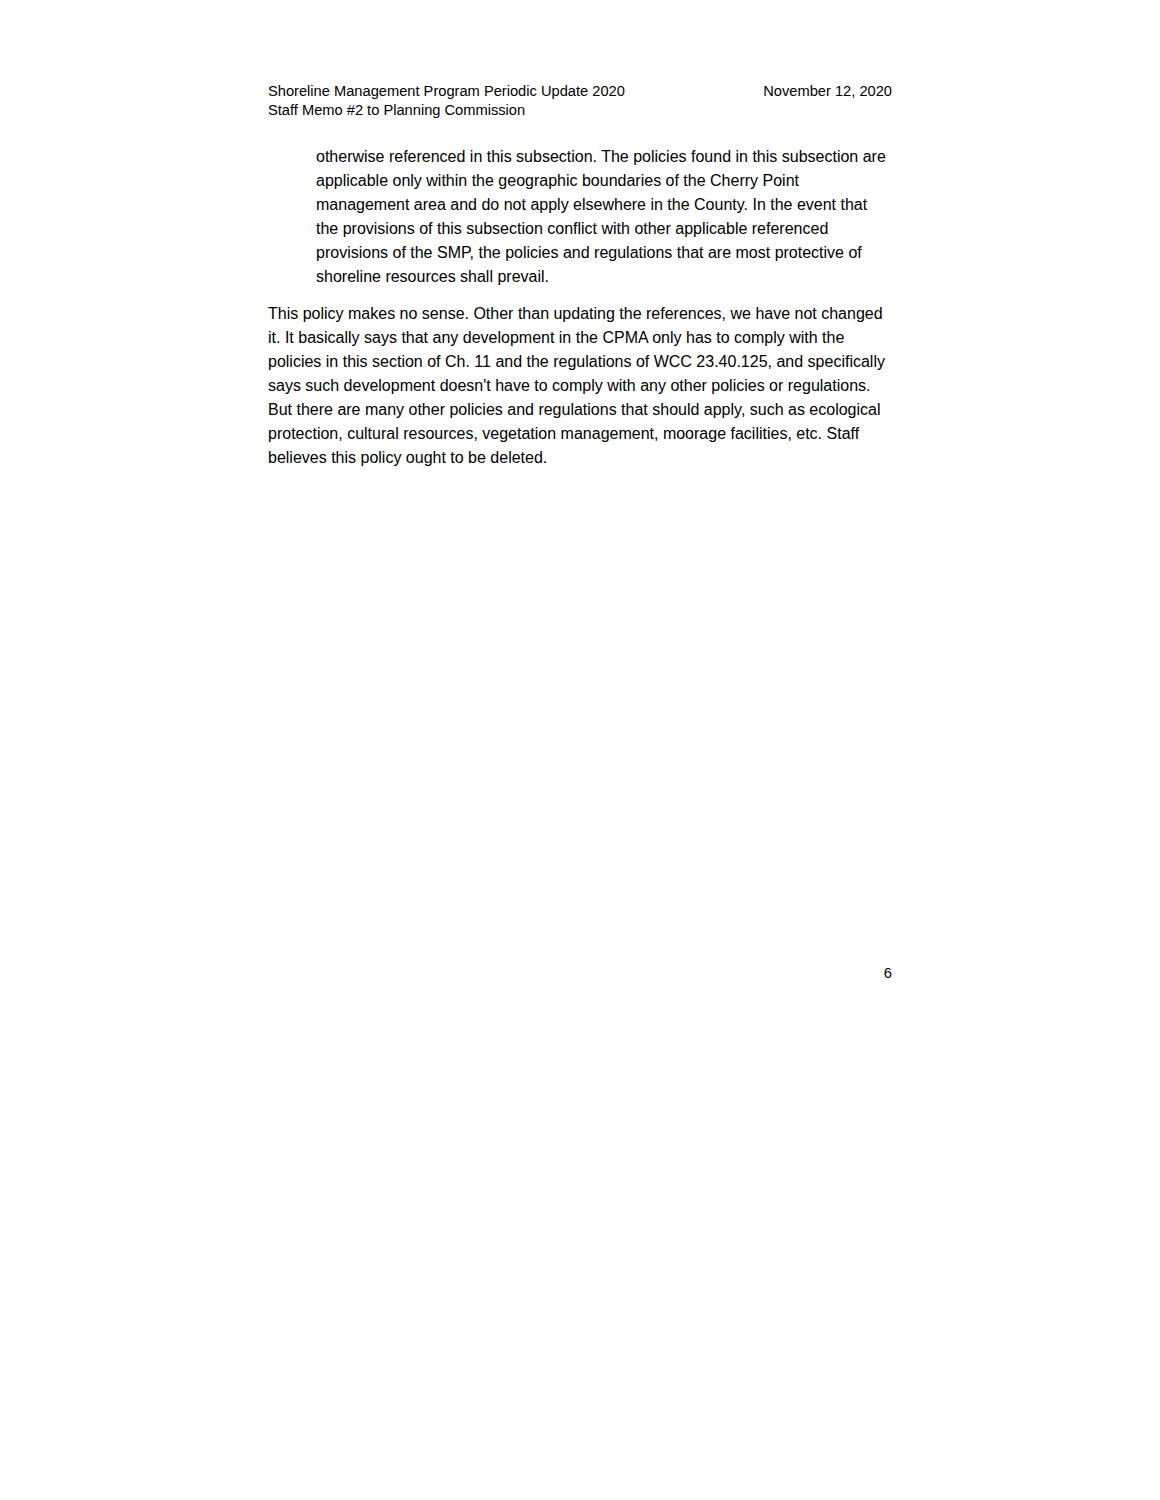Shoreline Management Program Periodic Update 2020
Staff Memo #2 to Planning Commission
November 12, 2020
otherwise referenced in this subsection. The policies found in this subsection are applicable only within the geographic boundaries of the Cherry Point management area and do not apply elsewhere in the County. In the event that the provisions of this subsection conflict with other applicable referenced provisions of the SMP, the policies and regulations that are most protective of shoreline resources shall prevail.
This policy makes no sense. Other than updating the references, we have not changed it. It basically says that any development in the CPMA only has to comply with the policies in this section of Ch. 11 and the regulations of WCC 23.40.125, and specifically says such development doesn't have to comply with any other policies or regulations. But there are many other policies and regulations that should apply, such as ecological protection, cultural resources, vegetation management, moorage facilities, etc. Staff believes this policy ought to be deleted.
6